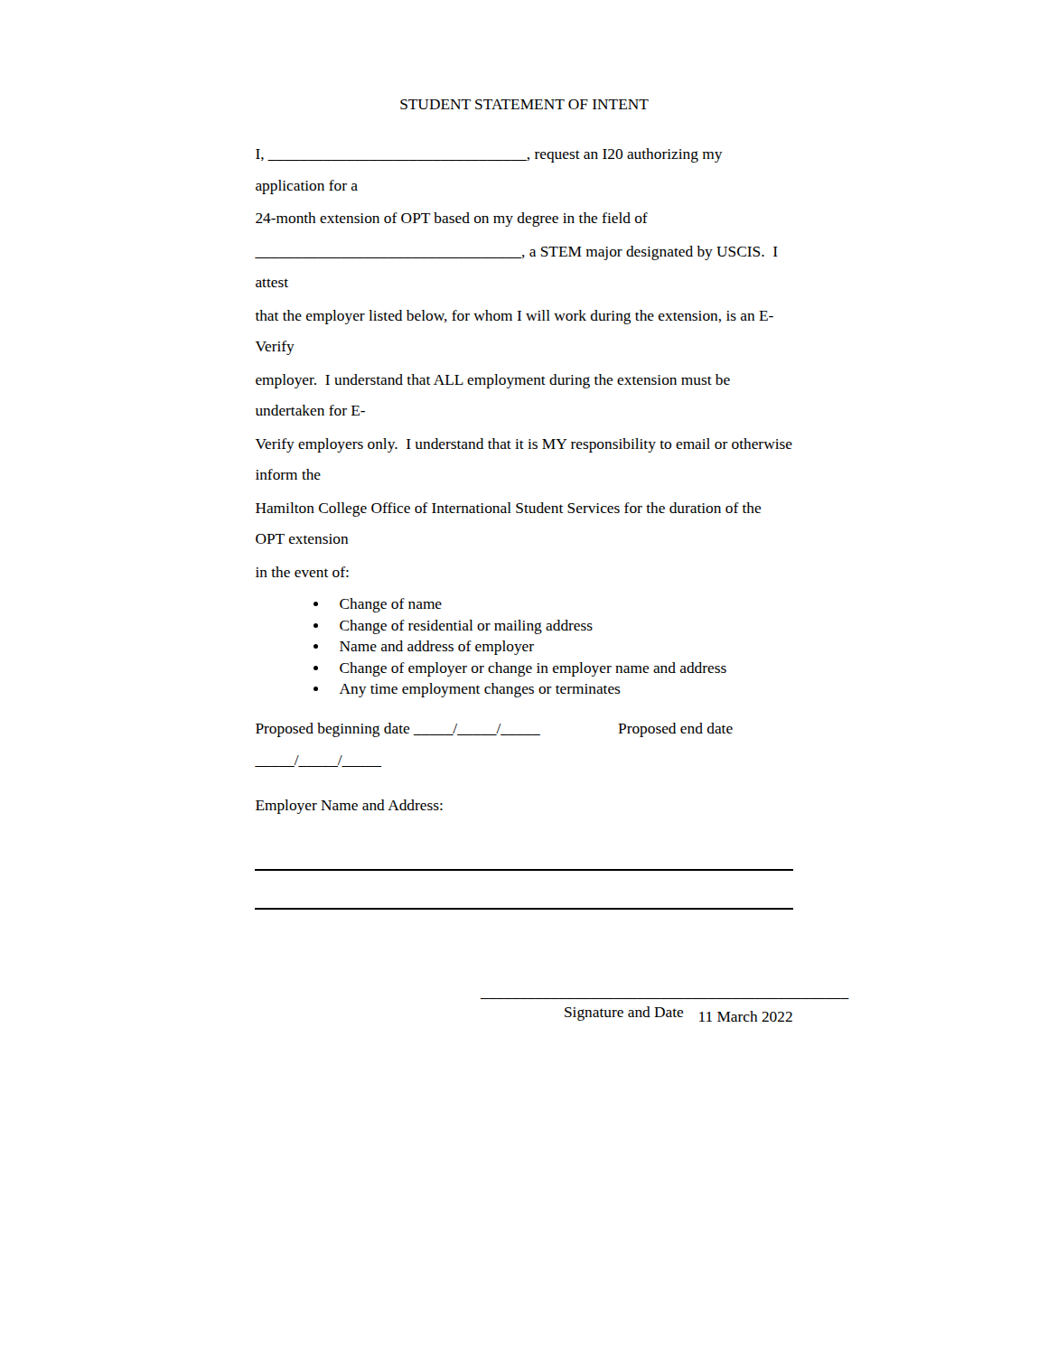STUDENT STATEMENT OF INTENT
I, _________________________________, request an I20 authorizing my application for a
24-month extension of OPT based on my degree in the field of
__________________________________, a STEM major designated by USCIS. I attest
that the employer listed below, for whom I will work during the extension, is an E-Verify
employer. I understand that ALL employment during the extension must be undertaken for E-
Verify employers only. I understand that it is MY responsibility to email or otherwise inform the
Hamilton College Office of International Student Services for the duration of the OPT extension
in the event of:
Change of name
Change of residential or mailing address
Name and address of employer
Change of employer or change in employer name and address
Any time employment changes or terminates
Proposed beginning date _____/_____/_____ Proposed end date _____/_____/_____
Employer Name and Address:
_______________________________________________ Signature and Date
11 March 2022